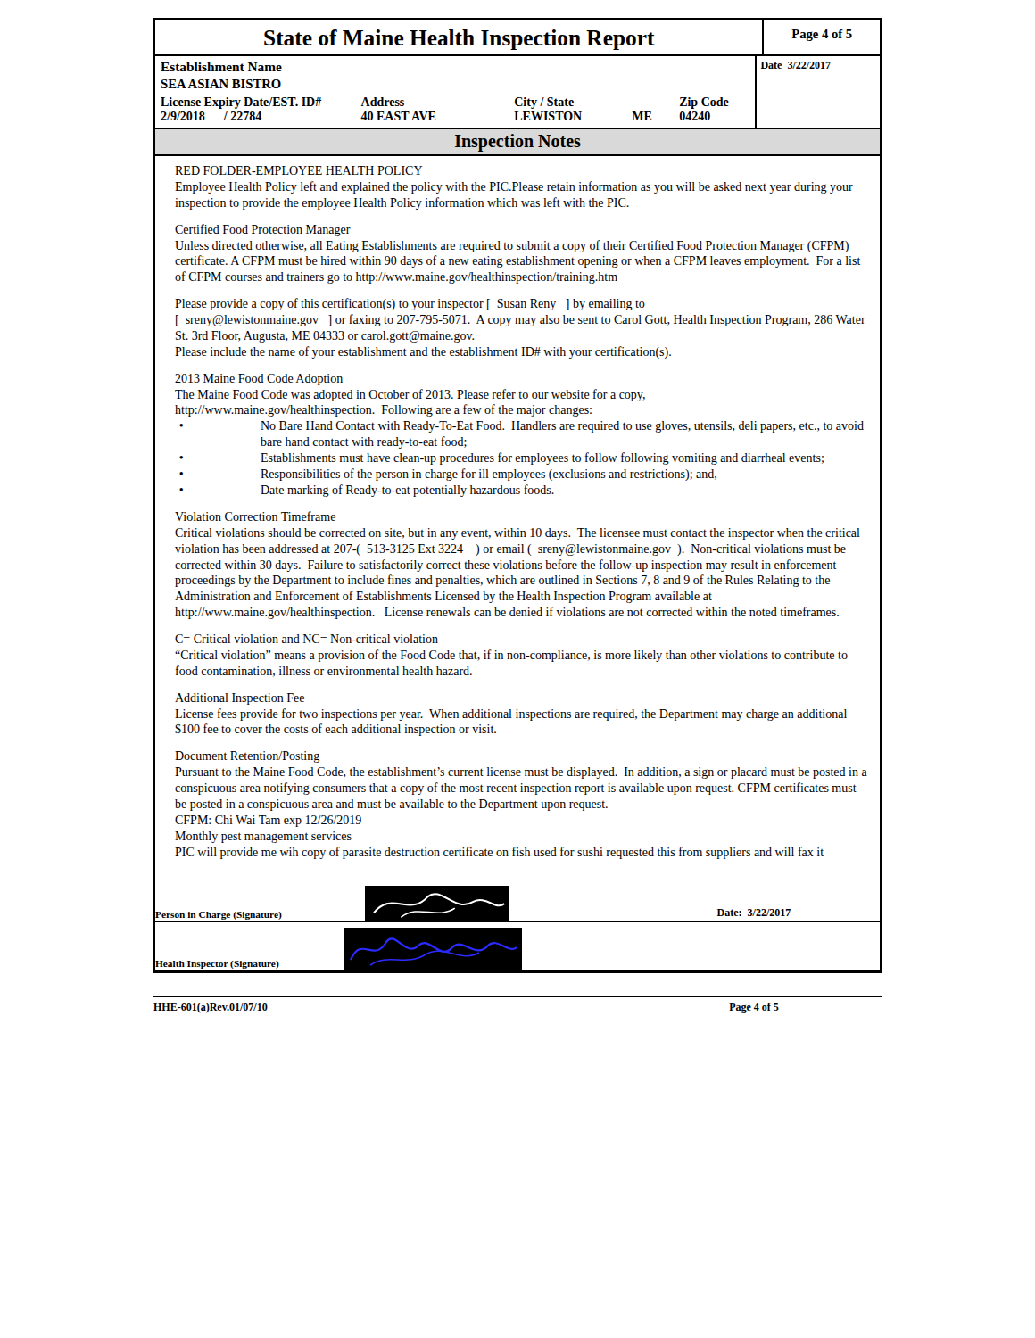State of Maine Health Inspection Report
Page 4 of 5
Establishment Name
SEA ASIAN BISTRO
| License Expiry Date/EST. ID# | Address | City / State | | Zip Code |
| 2/9/2018 / 22784 | 40 EAST AVE | LEWISTON | ME | 04240 |
Date 3/22/2017
Inspection Notes
RED FOLDER-EMPLOYEE HEALTH POLICY
Employee Health Policy left and explained the policy with the PIC.Please retain information as you will be asked next year during your inspection to provide the employee Health Policy information which was left with the PIC.
Certified Food Protection Manager
Unless directed otherwise, all Eating Establishments are required to submit a copy of their Certified Food Protection Manager (CFPM) certificate. A CFPM must be hired within 90 days of a new eating establishment opening or when a CFPM leaves employment. For a list of CFPM courses and trainers go to http://www.maine.gov/healthinspection/training.htm
Please provide a copy of this certification(s) to your inspector [ Susan Reny ] by emailing to
[ sreny@lewistonmaine.gov ] or faxing to 207-795-5071. A copy may also be sent to Carol Gott, Health Inspection Program, 286 Water St. 3rd Floor, Augusta, ME 04333 or carol.gott@maine.gov.
Please include the name of your establishment and the establishment ID# with your certification(s).
2013 Maine Food Code Adoption
The Maine Food Code was adopted in October of 2013. Please refer to our website for a copy,
http://www.maine.gov/healthinspection. Following are a few of the major changes:
•
No Bare Hand Contact with Ready-To-Eat Food. Handlers are required to use gloves, utensils, deli papers, etc., to avoid bare hand contact with ready-to-eat food;
•
Establishments must have clean-up procedures for employees to follow following vomiting and diarrheal events;
•
Responsibilities of the person in charge for ill employees (exclusions and restrictions); and,
•
Date marking of Ready-to-eat potentially hazardous foods.
Violation Correction Timeframe
Critical violations should be corrected on site, but in any event, within 10 days. The licensee must contact the inspector when the critical violation has been addressed at 207-( 513-3125 Ext 3224 ) or email ( sreny@lewistonmaine.gov ). Non-critical violations must be corrected within 30 days. Failure to satisfactorily correct these violations before the follow-up inspection may result in enforcement proceedings by the Department to include fines and penalties, which are outlined in Sections 7, 8 and 9 of the Rules Relating to the Administration and Enforcement of Establishments Licensed by the Health Inspection Program available at http://www.maine.gov/healthinspection. License renewals can be denied if violations are not corrected within the noted timeframes.
C= Critical violation and NC= Non-critical violation
“Critical violation” means a provision of the Food Code that, if in non-compliance, is more likely than other violations to contribute to food contamination, illness or environmental health hazard.
Additional Inspection Fee
License fees provide for two inspections per year. When additional inspections are required, the Department may charge an additional $100 fee to cover the costs of each additional inspection or visit.
Document Retention/Posting
Pursuant to the Maine Food Code, the establishment’s current license must be displayed. In addition, a sign or placard must be posted in a conspicuous area notifying consumers that a copy of the most recent inspection report is available upon request. CFPM certificates must be posted in a conspicuous area and must be available to the Department upon request.
CFPM: Chi Wai Tam exp 12/26/2019
Monthly pest management services
PIC will provide me wih copy of parasite destruction certificate on fish used for sushi requested this from suppliers and will fax it
Person in Charge (Signature)
Date: 3/22/2017
Health Inspector (Signature)
HHE-601(a)Rev.01/07/10
Page 4 of 5